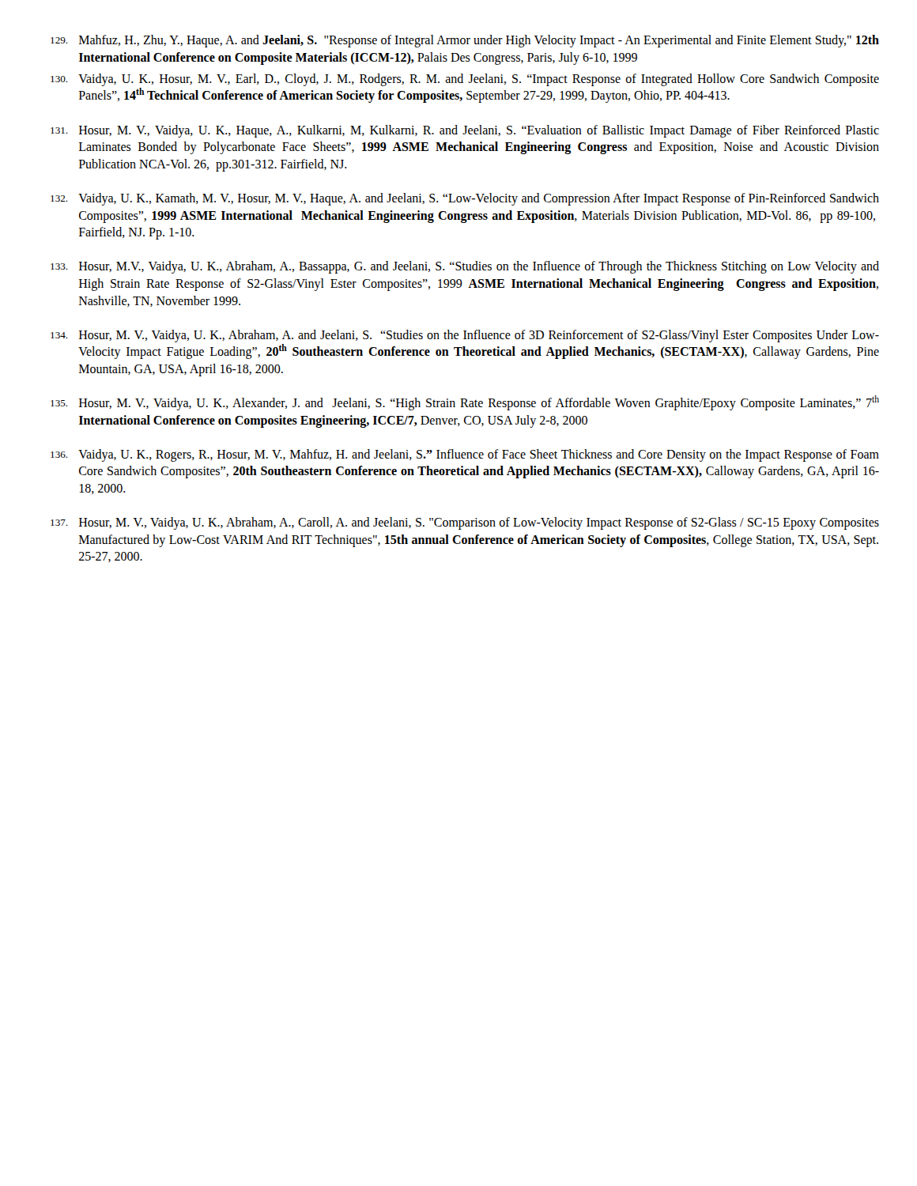Mahfuz, H., Zhu, Y., Haque, A. and Jeelani, S. "Response of Integral Armor under High Velocity Impact - An Experimental and Finite Element Study," 12th International Conference on Composite Materials (ICCM-12), Palais Des Congress, Paris, July 6-10, 1999
Vaidya, U. K., Hosur, M. V., Earl, D., Cloyd, J. M., Rodgers, R. M. and Jeelani, S. “Impact Response of Integrated Hollow Core Sandwich Composite Panels”, 14th Technical Conference of American Society for Composites, September 27-29, 1999, Dayton, Ohio, PP. 404-413.
Hosur, M. V., Vaidya, U. K., Haque, A., Kulkarni, M, Kulkarni, R. and Jeelani, S. “Evaluation of Ballistic Impact Damage of Fiber Reinforced Plastic Laminates Bonded by Polycarbonate Face Sheets”, 1999 ASME Mechanical Engineering Congress and Exposition, Noise and Acoustic Division Publication NCA-Vol. 26, pp.301-312. Fairfield, NJ.
Vaidya, U. K., Kamath, M. V., Hosur, M. V., Haque, A. and Jeelani, S. “Low-Velocity and Compression After Impact Response of Pin-Reinforced Sandwich Composites”, 1999 ASME International Mechanical Engineering Congress and Exposition, Materials Division Publication, MD-Vol. 86, pp 89-100, Fairfield, NJ. Pp. 1-10.
Hosur, M.V., Vaidya, U. K., Abraham, A., Bassappa, G. and Jeelani, S. “Studies on the Influence of Through the Thickness Stitching on Low Velocity and High Strain Rate Response of S2-Glass/Vinyl Ester Composites”, 1999 ASME International Mechanical Engineering Congress and Exposition, Nashville, TN, November 1999.
Hosur, M. V., Vaidya, U. K., Abraham, A. and Jeelani, S. “Studies on the Influence of 3D Reinforcement of S2-Glass/Vinyl Ester Composites Under Low-Velocity Impact Fatigue Loading”, 20th Southeastern Conference on Theoretical and Applied Mechanics, (SECTAM-XX), Callaway Gardens, Pine Mountain, GA, USA, April 16-18, 2000.
Hosur, M. V., Vaidya, U. K., Alexander, J. and Jeelani, S. “High Strain Rate Response of Affordable Woven Graphite/Epoxy Composite Laminates,” 7th International Conference on Composites Engineering, ICCE/7, Denver, CO, USA July 2-8, 2000
Vaidya, U. K., Rogers, R., Hosur, M. V., Mahfuz, H. and Jeelani, S.” Influence of Face Sheet Thickness and Core Density on the Impact Response of Foam Core Sandwich Composites”, 20th Southeastern Conference on Theoretical and Applied Mechanics (SECTAM-XX), Calloway Gardens, GA, April 16-18, 2000.
Hosur, M. V., Vaidya, U. K., Abraham, A., Caroll, A. and Jeelani, S. "Comparison of Low-Velocity Impact Response of S2-Glass / SC-15 Epoxy Composites Manufactured by Low-Cost VARIM And RIT Techniques", 15th annual Conference of American Society of Composites, College Station, TX, USA, Sept. 25-27, 2000.